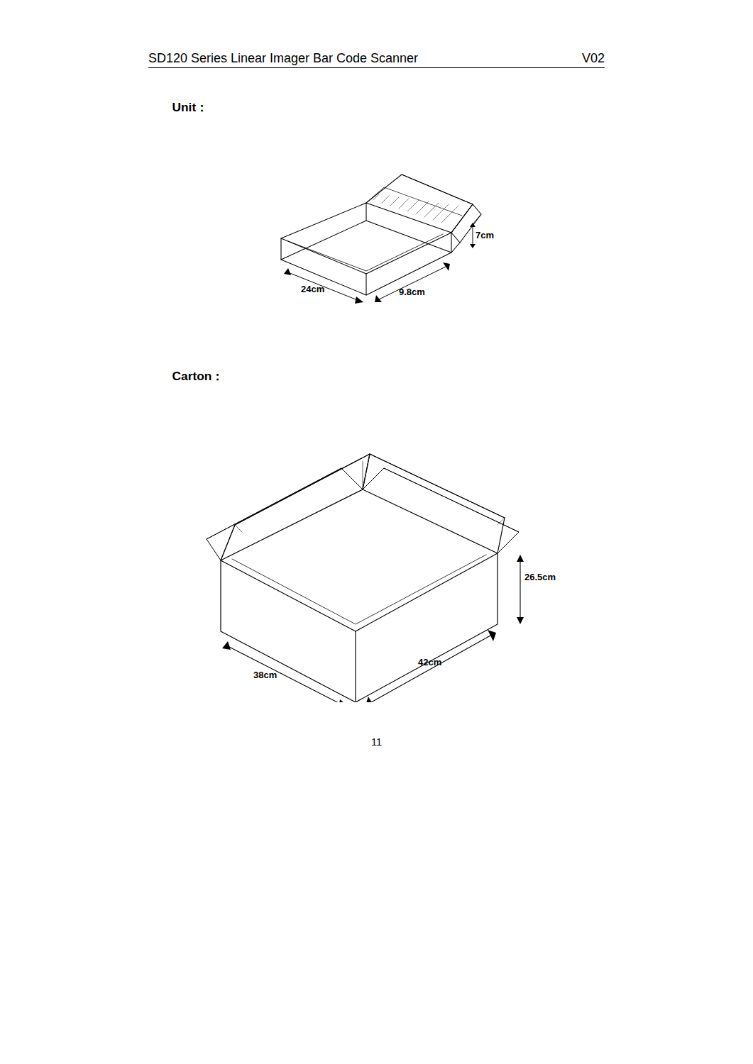SD120 Series Linear Imager Bar Code Scanner V02
Unit：
7cm 24cm 9.8cm
Carton：
26.5cm 38cm 42cm
11